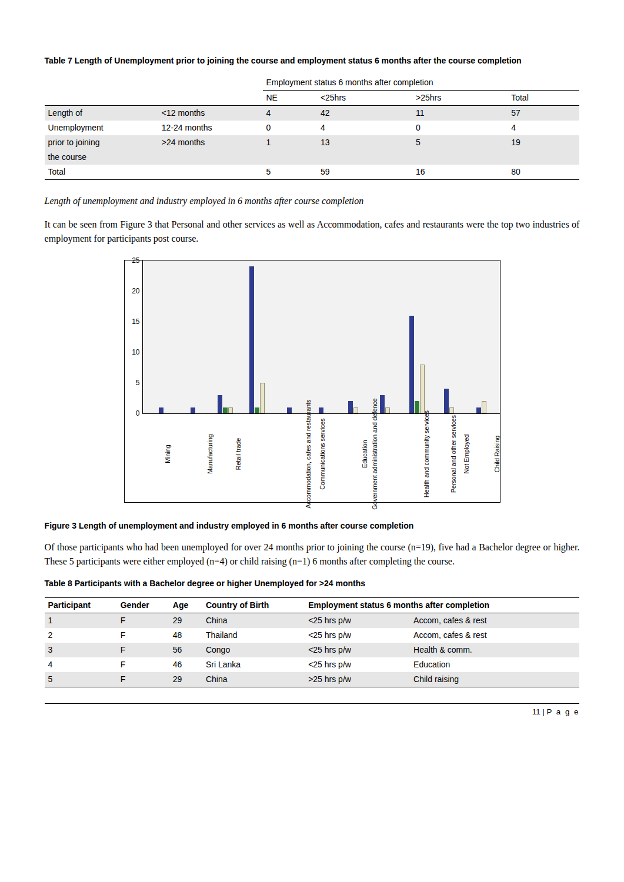Table 7 Length of Unemployment prior to joining the course and employment status 6 months after the course completion
| | | Employment status 6 months after completion |
| --- | --- | --- |
| | | NE | <25hrs | >25hrs | Total |
| Length of | <12 months | 4 | 42 | 11 | 57 |
| Unemployment | 12-24 months | 0 | 4 | 0 | 4 |
| prior to joining | >24 months | 1 | 13 | 5 | 19 |
| the course | | | | | |
| Total | | 5 | 59 | 16 | 80 |
Length of unemployment and industry employed in 6 months after course completion
It can be seen from Figure 3 that Personal and other services as well as Accommodation, cafes and restaurants were the top two industries of employment for participants post course.
LengthUnemployment
<12
12-24
>24
25 20 15 10 5 0
Mining
Manufacturing
Retail trade
Accommodation, cafes and restaurants
Communications services
Government administration and defence
Education
Health and community services
Personal and other services
Not Employed
Child Raising
Figure 3 Length of unemployment and industry employed in 6 months after course completion
Of those participants who had been unemployed for over 24 months prior to joining the course (n=19), five had a Bachelor degree or higher. These 5 participants were either employed (n=4) or child raising (n=1) 6 months after completing the course.
Table 8 Participants with a Bachelor degree or higher Unemployed for >24 months
| Participant | Gender | Age | Country of Birth | Employment status 6 months after completion |
| --- | --- | --- | --- | --- |
| 1 | F | 29 | China | <25 hrs p/w | Accom, cafes & rest |
| 2 | F | 48 | Thailand | <25 hrs p/w | Accom, cafes & rest |
| 3 | F | 56 | Congo | <25 hrs p/w | Health & comm. |
| 4 | F | 46 | Sri Lanka | <25 hrs p/w | Education |
| 5 | F | 29 | China | >25 hrs p/w | Child raising |
11 | P a g e